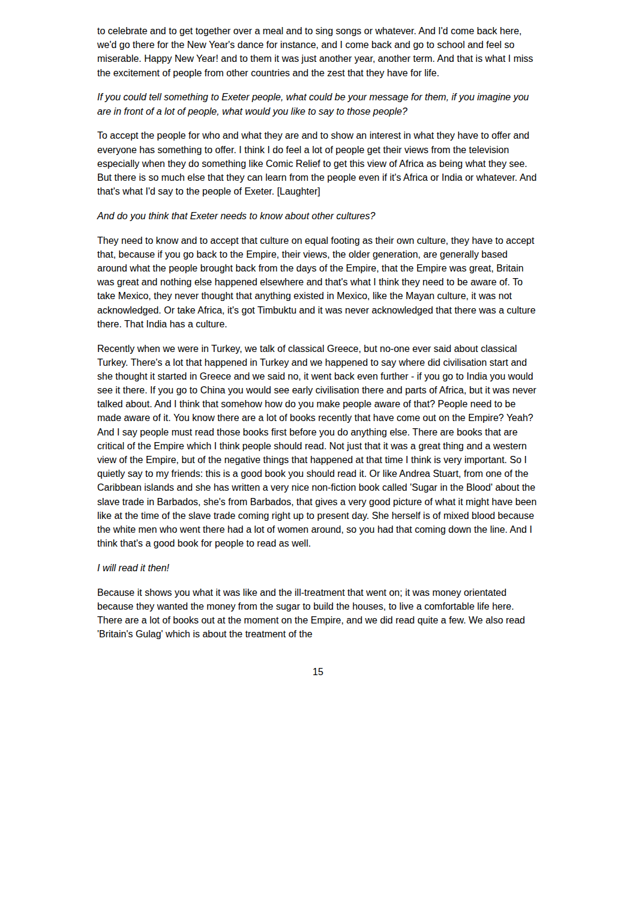to celebrate and to get together over a meal and to sing songs or whatever. And I'd come back here, we'd go there for the New Year's dance for instance, and I come back and go to school and feel so miserable. Happy New Year! and to them it was just another year, another term. And that is what I miss the excitement of people from other countries and the zest that they have for life.
If you could tell something to Exeter people, what could be your message for them, if you imagine you are in front of a lot of people, what would you like to say to those people?
To accept the people for who and what they are and to show an interest in what they have to offer and everyone has something to offer. I think I do feel a lot of people get their views from the television especially when they do something like Comic Relief to get this view of Africa as being what they see. But there is so much else that they can learn from the people even if it's Africa or India or whatever. And that's what I'd say to the people of Exeter. [Laughter]
And do you think that Exeter needs to know about other cultures?
They need to know and to accept that culture on equal footing as their own culture, they have to accept that, because if you go back to the Empire, their views, the older generation, are generally based around what the people brought back from the days of the Empire, that the Empire was great, Britain was great and nothing else happened elsewhere and that's what I think they need to be aware of. To take Mexico, they never thought that anything existed in Mexico, like the Mayan culture, it was not acknowledged. Or take Africa, it's got Timbuktu and it was never acknowledged that there was a culture there. That India has a culture.
Recently when we were in Turkey, we talk of classical Greece, but no-one ever said about classical Turkey. There's a lot that happened in Turkey and we happened to say where did civilisation start and she thought it started in Greece and we said no, it went back even further - if you go to India you would see it there. If you go to China you would see early civilisation there and parts of Africa, but it was never talked about. And I think that somehow how do you make people aware of that? People need to be made aware of it. You know there are a lot of books recently that have come out on the Empire? Yeah? And I say people must read those books first before you do anything else. There are books that are critical of the Empire which I think people should read. Not just that it was a great thing and a western view of the Empire, but of the negative things that happened at that time I think is very important. So I quietly say to my friends: this is a good book you should read it. Or like Andrea Stuart, from one of the Caribbean islands and she has written a very nice non-fiction book called 'Sugar in the Blood' about the slave trade in Barbados, she's from Barbados, that gives a very good picture of what it might have been like at the time of the slave trade coming right up to present day. She herself is of mixed blood because the white men who went there had a lot of women around, so you had that coming down the line. And I think that's a good book for people to read as well.
I will read it then!
Because it shows you what it was like and the ill-treatment that went on; it was money orientated because they wanted the money from the sugar to build the houses, to live a comfortable life here. There are a lot of books out at the moment on the Empire, and we did read quite a few. We also read 'Britain's Gulag' which is about the treatment of the
15